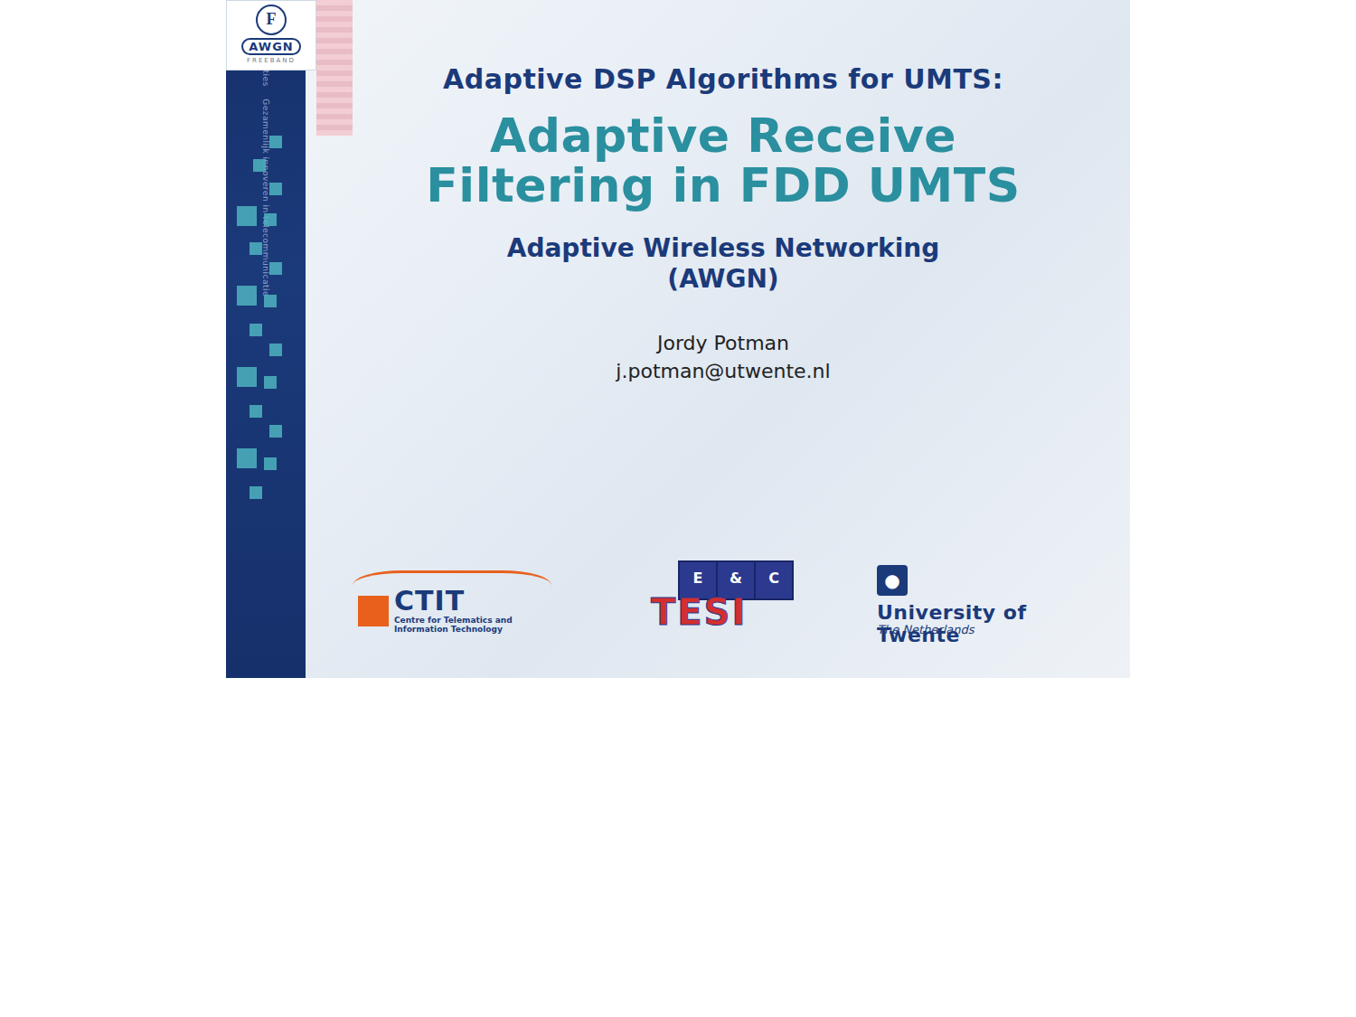Concurreren met ICT competenties Gezamenlijk innoveren in telecommunicatie
F
AWGN
FREEBAND
Adaptive DSP Algorithms for UMTS:
Adaptive Receive
Filtering in FDD UMTS
Adaptive Wireless Networking
(AWGN)
Jordy Potman
j.potman@utwente.nl
CTIT
Centre for Telematics and
Information Technology
E
&
C
TESI
●
University of Twente
The Netherlands